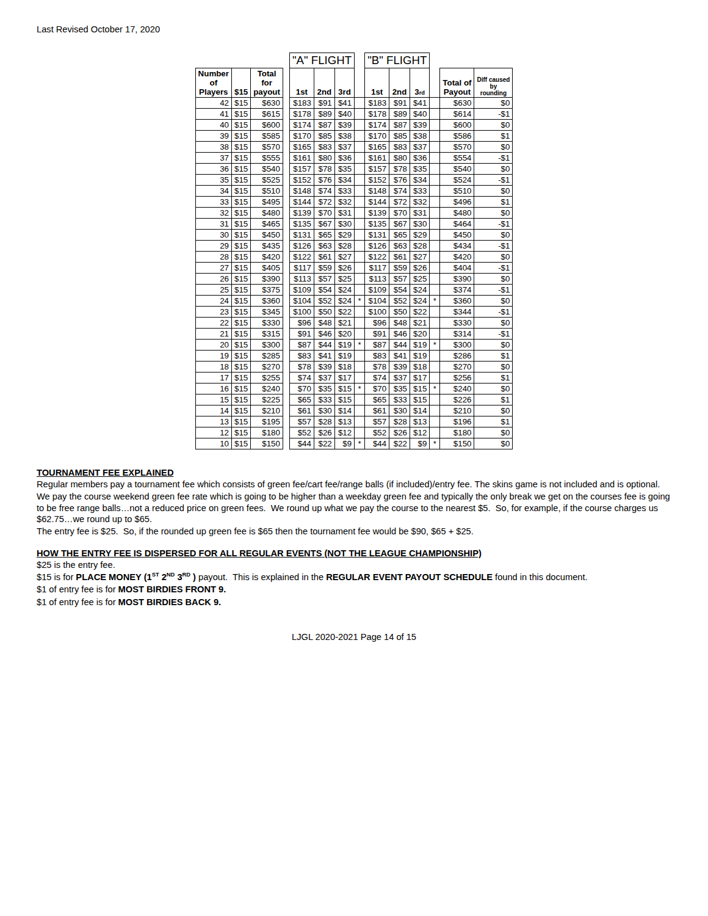Last Revised October 17, 2020
| | | "A" FLIGHT | | "B" FLIGHT | | |
| --- | --- | --- | --- | --- | --- | --- |
| Number of Players | $15 | Total for payout | | 1st | 2nd | 3rd | | 1st | 2nd | 3 rd | | Total of Payout | Diff caused by rounding |
| 42 | $15 | $630 | | $183 | $91 | $41 | | $183 | $91 | $41 | | $630 | $0 |
| 41 | $15 | $615 | | $178 | $89 | $40 | | $178 | $89 | $40 | | $614 | -$1 |
| 40 | $15 | $600 | | $174 | $87 | $39 | | $174 | $87 | $39 | | $600 | $0 |
| 39 | $15 | $585 | | $170 | $85 | $38 | | $170 | $85 | $38 | | $586 | $1 |
| 38 | $15 | $570 | | $165 | $83 | $37 | | $165 | $83 | $37 | | $570 | $0 |
| 37 | $15 | $555 | | $161 | $80 | $36 | | $161 | $80 | $36 | | $554 | -$1 |
| 36 | $15 | $540 | | $157 | $78 | $35 | | $157 | $78 | $35 | | $540 | $0 |
| 35 | $15 | $525 | | $152 | $76 | $34 | | $152 | $76 | $34 | | $524 | -$1 |
| 34 | $15 | $510 | | $148 | $74 | $33 | | $148 | $74 | $33 | | $510 | $0 |
| 33 | $15 | $495 | | $144 | $72 | $32 | | $144 | $72 | $32 | | $496 | $1 |
| 32 | $15 | $480 | | $139 | $70 | $31 | | $139 | $70 | $31 | | $480 | $0 |
| 31 | $15 | $465 | | $135 | $67 | $30 | | $135 | $67 | $30 | | $464 | -$1 |
| 30 | $15 | $450 | | $131 | $65 | $29 | | $131 | $65 | $29 | | $450 | $0 |
| 29 | $15 | $435 | | $126 | $63 | $28 | | $126 | $63 | $28 | | $434 | -$1 |
| 28 | $15 | $420 | | $122 | $61 | $27 | | $122 | $61 | $27 | | $420 | $0 |
| 27 | $15 | $405 | | $117 | $59 | $26 | | $117 | $59 | $26 | | $404 | -$1 |
| 26 | $15 | $390 | | $113 | $57 | $25 | | $113 | $57 | $25 | | $390 | $0 |
| 25 | $15 | $375 | | $109 | $54 | $24 | | $109 | $54 | $24 | | $374 | -$1 |
| 24 | $15 | $360 | | $104 | $52 | $24 | * | $104 | $52 | $24 | * | $360 | $0 |
| 23 | $15 | $345 | | $100 | $50 | $22 | | $100 | $50 | $22 | | $344 | -$1 |
| 22 | $15 | $330 | | $96 | $48 | $21 | | $96 | $48 | $21 | | $330 | $0 |
| 21 | $15 | $315 | | $91 | $46 | $20 | | $91 | $46 | $20 | | $314 | -$1 |
| 20 | $15 | $300 | | $87 | $44 | $19 | * | $87 | $44 | $19 | * | $300 | $0 |
| 19 | $15 | $285 | | $83 | $41 | $19 | | $83 | $41 | $19 | | $286 | $1 |
| 18 | $15 | $270 | | $78 | $39 | $18 | | $78 | $39 | $18 | | $270 | $0 |
| 17 | $15 | $255 | | $74 | $37 | $17 | | $74 | $37 | $17 | | $256 | $1 |
| 16 | $15 | $240 | | $70 | $35 | $15 | * | $70 | $35 | $15 | * | $240 | $0 |
| 15 | $15 | $225 | | $65 | $33 | $15 | | $65 | $33 | $15 | | $226 | $1 |
| 14 | $15 | $210 | | $61 | $30 | $14 | | $61 | $30 | $14 | | $210 | $0 |
| 13 | $15 | $195 | | $57 | $28 | $13 | | $57 | $28 | $13 | | $196 | $1 |
| 12 | $15 | $180 | | $52 | $26 | $12 | | $52 | $26 | $12 | | $180 | $0 |
| 10 | $15 | $150 | | $44 | $22 | $9 | * | $44 | $22 | $9 | * | $150 | $0 |
TOURNAMENT FEE EXPLAINED
Regular members pay a tournament fee which consists of green fee/cart fee/range balls (if included)/entry fee. The skins game is not included and is optional.
We pay the course weekend green fee rate which is going to be higher than a weekday green fee and typically the only break we get on the courses fee is going to be free range balls…not a reduced price on green fees. We round up what we pay the course to the nearest $5. So, for example, if the course charges us $62.75…we round up to $65.
The entry fee is $25. So, if the rounded up green fee is $65 then the tournament fee would be $90, $65 + $25.
HOW THE ENTRY FEE IS DISPERSED FOR ALL REGULAR EVENTS (NOT THE LEAGUE CHAMPIONSHIP)
$25 is the entry fee.
$15 is for PLACE MONEY (1ST 2ND 3RD ) payout. This is explained in the REGULAR EVENT PAYOUT SCHEDULE found in this document.
$1 of entry fee is for MOST BIRDIES FRONT 9.
$1 of entry fee is for MOST BIRDIES BACK 9.
LJGL 2020-2021 Page 14 of 15